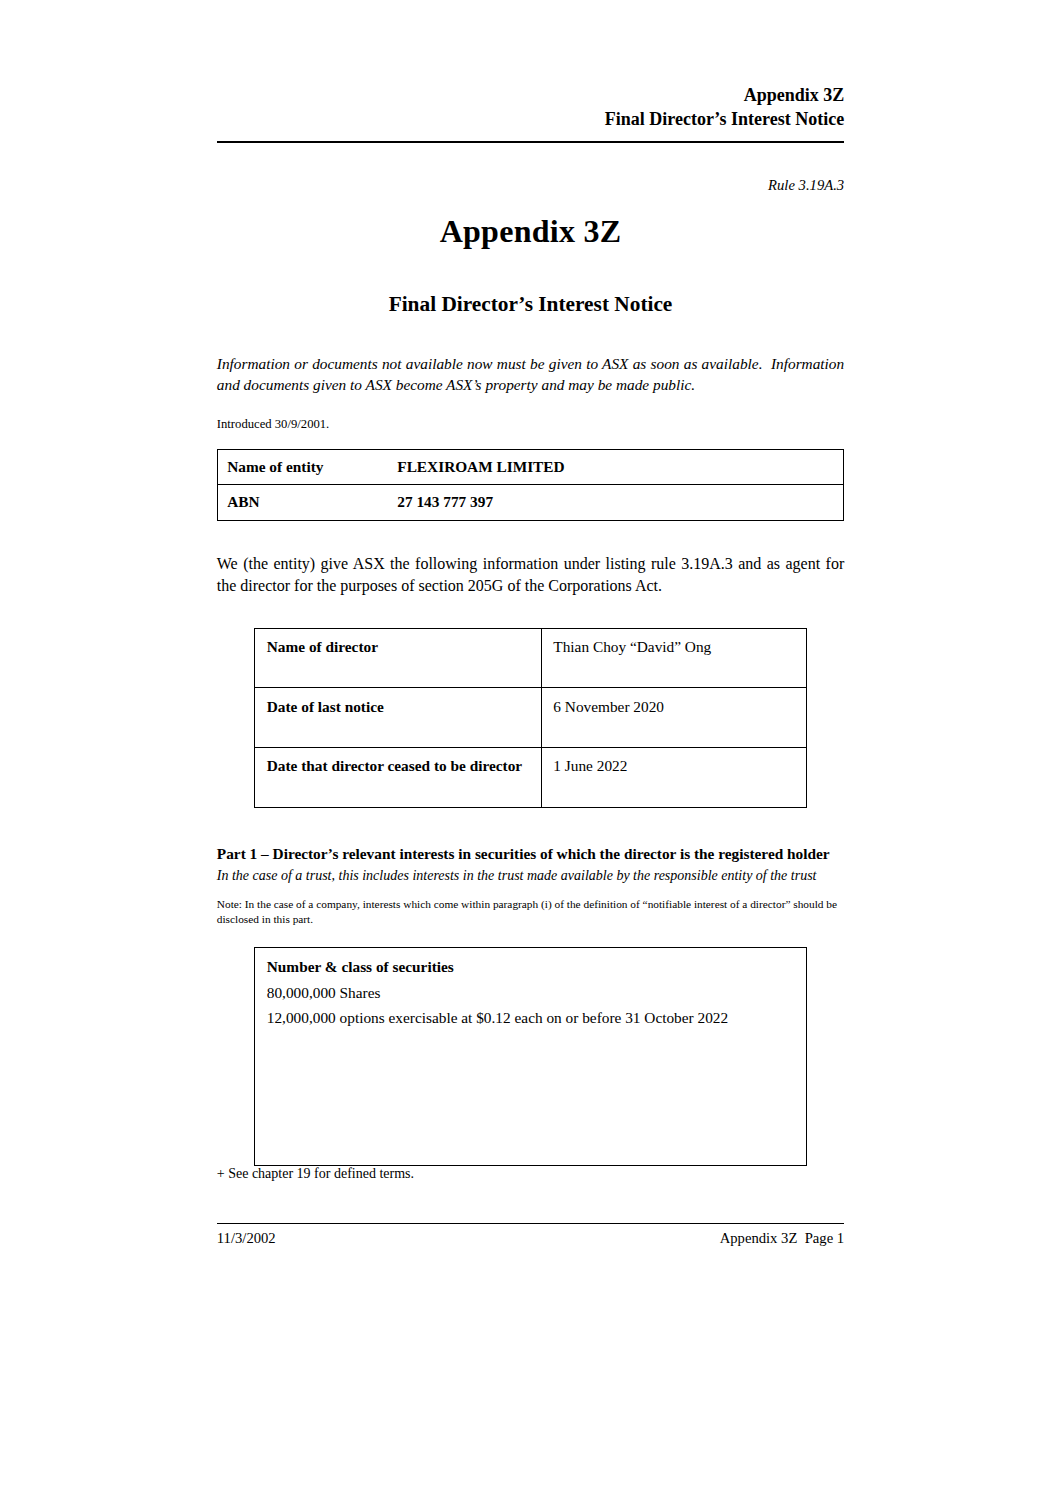Appendix 3Z
Final Director’s Interest Notice
Rule 3.19A.3
Appendix 3Z
Final Director’s Interest Notice
Information or documents not available now must be given to ASX as soon as available. Information and documents given to ASX become ASX’s property and may be made public.
Introduced 30/9/2001.
| Name of entity | FLEXIROAM LIMITED |
| ABN | 27 143 777 397 |
We (the entity) give ASX the following information under listing rule 3.19A.3 and as agent for the director for the purposes of section 205G of the Corporations Act.
| Name of director | Thian Choy “David” Ong |
| Date of last notice | 6 November 2020 |
| Date that director ceased to be director | 1 June 2022 |
Part 1 – Director’s relevant interests in securities of which the director is the registered holder
In the case of a trust, this includes interests in the trust made available by the responsible entity of the trust
Note: In the case of a company, interests which come within paragraph (i) of the definition of “notifiable interest of a director” should be disclosed in this part.
| Number & class of securities |
| 80,000,000 Shares 12,000,000 options exercisable at $0.12 each on or before 31 October 2022 |
+ See chapter 19 for defined terms.
11/3/2002
Appendix 3Z Page 1